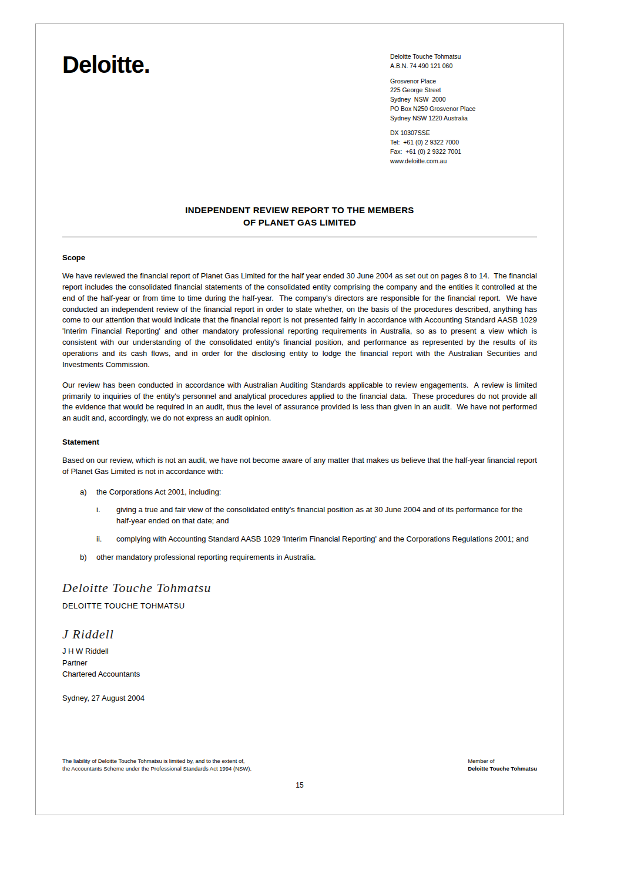Deloitte.
Deloitte Touche Tohmatsu
A.B.N. 74 490 121 060
Grosvenor Place
225 George Street
Sydney NSW 2000
PO Box N250 Grosvenor Place
Sydney NSW 1220 Australia
DX 10307SSE
Tel: +61 (0) 2 9322 7000
Fax: +61 (0) 2 9322 7001
www.deloitte.com.au
INDEPENDENT REVIEW REPORT TO THE MEMBERS
OF PLANET GAS LIMITED
Scope
We have reviewed the financial report of Planet Gas Limited for the half year ended 30 June 2004 as set out on pages 8 to 14. The financial report includes the consolidated financial statements of the consolidated entity comprising the company and the entities it controlled at the end of the half-year or from time to time during the half-year. The company's directors are responsible for the financial report. We have conducted an independent review of the financial report in order to state whether, on the basis of the procedures described, anything has come to our attention that would indicate that the financial report is not presented fairly in accordance with Accounting Standard AASB 1029 'Interim Financial Reporting' and other mandatory professional reporting requirements in Australia, so as to present a view which is consistent with our understanding of the consolidated entity's financial position, and performance as represented by the results of its operations and its cash flows, and in order for the disclosing entity to lodge the financial report with the Australian Securities and Investments Commission.
Our review has been conducted in accordance with Australian Auditing Standards applicable to review engagements. A review is limited primarily to inquiries of the entity's personnel and analytical procedures applied to the financial data. These procedures do not provide all the evidence that would be required in an audit, thus the level of assurance provided is less than given in an audit. We have not performed an audit and, accordingly, we do not express an audit opinion.
Statement
Based on our review, which is not an audit, we have not become aware of any matter that makes us believe that the half-year financial report of Planet Gas Limited is not in accordance with:
a) the Corporations Act 2001, including:
i. giving a true and fair view of the consolidated entity's financial position as at 30 June 2004 and of its performance for the half-year ended on that date; and
ii. complying with Accounting Standard AASB 1029 'Interim Financial Reporting' and the Corporations Regulations 2001; and
b) other mandatory professional reporting requirements in Australia.
Deloitte Touche Tohmatsu
DELOITTE TOUCHE TOHMATSU
J Riddell
J H W Riddell Partner Chartered Accountants
Sydney, 27 August 2004
The liability of Deloitte Touche Tohmatsu is limited by, and to the extent of,
the Accountants Scheme under the Professional Standards Act 1994 (NSW).
Member of
Deloitte Touche Tohmatsu
15